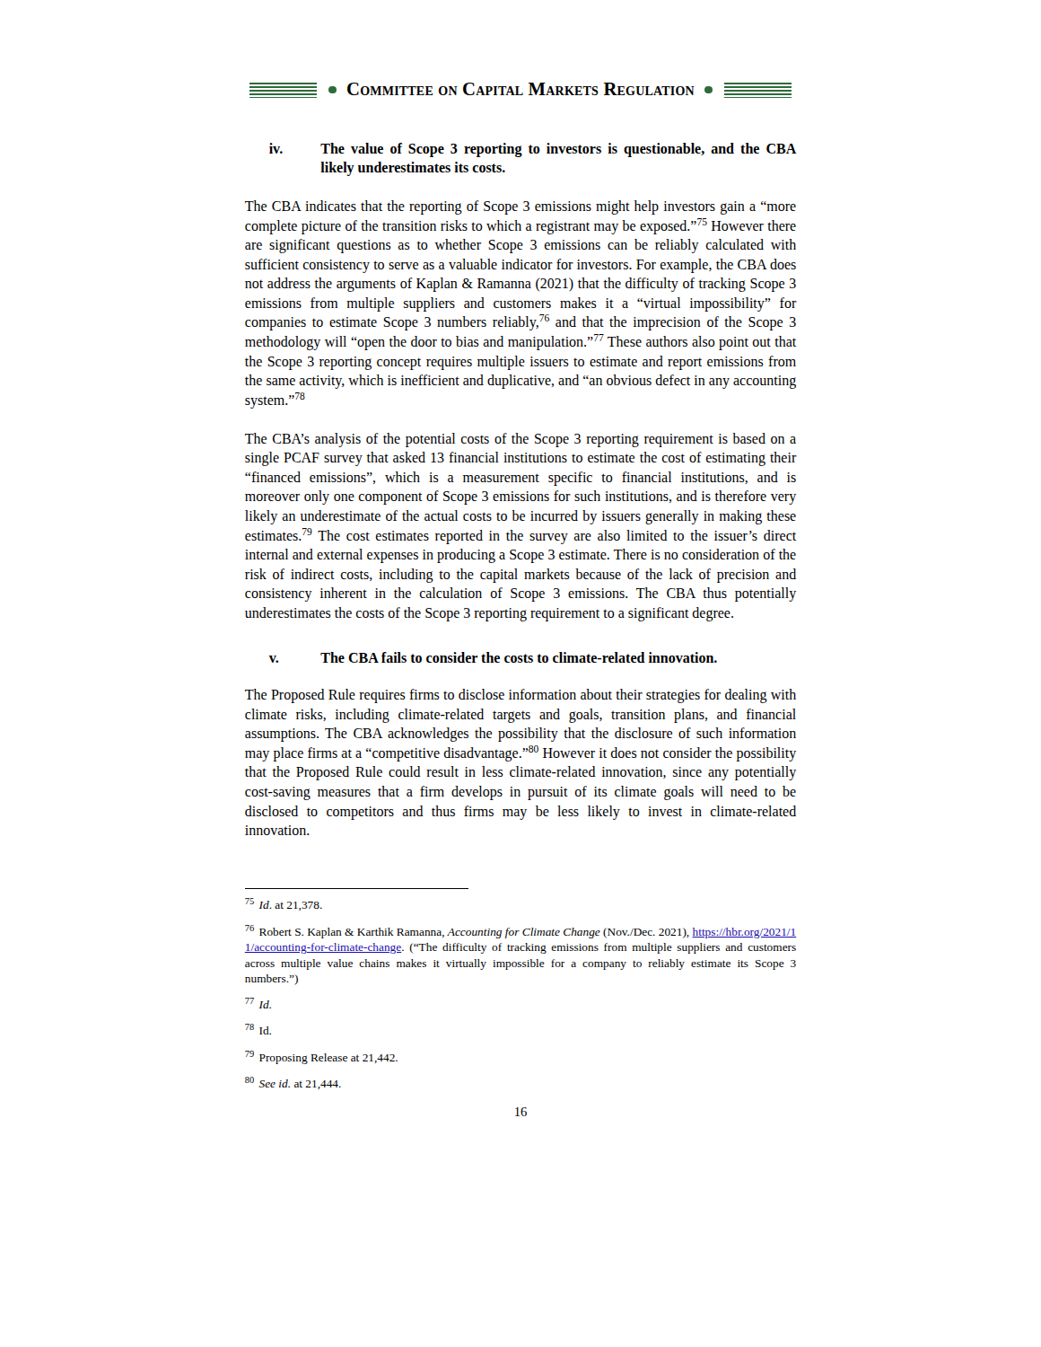Committee on Capital Markets Regulation
iv. The value of Scope 3 reporting to investors is questionable, and the CBA likely underestimates its costs.
The CBA indicates that the reporting of Scope 3 emissions might help investors gain a “more complete picture of the transition risks to which a registrant may be exposed.”75 However there are significant questions as to whether Scope 3 emissions can be reliably calculated with sufficient consistency to serve as a valuable indicator for investors. For example, the CBA does not address the arguments of Kaplan & Ramanna (2021) that the difficulty of tracking Scope 3 emissions from multiple suppliers and customers makes it a “virtual impossibility” for companies to estimate Scope 3 numbers reliably,76 and that the imprecision of the Scope 3 methodology will “open the door to bias and manipulation.”77 These authors also point out that the Scope 3 reporting concept requires multiple issuers to estimate and report emissions from the same activity, which is inefficient and duplicative, and “an obvious defect in any accounting system.”78
The CBA’s analysis of the potential costs of the Scope 3 reporting requirement is based on a single PCAF survey that asked 13 financial institutions to estimate the cost of estimating their “financed emissions”, which is a measurement specific to financial institutions, and is moreover only one component of Scope 3 emissions for such institutions, and is therefore very likely an underestimate of the actual costs to be incurred by issuers generally in making these estimates.79 The cost estimates reported in the survey are also limited to the issuer’s direct internal and external expenses in producing a Scope 3 estimate. There is no consideration of the risk of indirect costs, including to the capital markets because of the lack of precision and consistency inherent in the calculation of Scope 3 emissions. The CBA thus potentially underestimates the costs of the Scope 3 reporting requirement to a significant degree.
v. The CBA fails to consider the costs to climate-related innovation.
The Proposed Rule requires firms to disclose information about their strategies for dealing with climate risks, including climate-related targets and goals, transition plans, and financial assumptions. The CBA acknowledges the possibility that the disclosure of such information may place firms at a “competitive disadvantage.”80 However it does not consider the possibility that the Proposed Rule could result in less climate-related innovation, since any potentially cost-saving measures that a firm develops in pursuit of its climate goals will need to be disclosed to competitors and thus firms may be less likely to invest in climate-related innovation.
75 Id. at 21,378.
76 Robert S. Kaplan & Karthik Ramanna, Accounting for Climate Change (Nov./Dec. 2021), https://hbr.org/2021/11/accounting-for-climate-change. (“The difficulty of tracking emissions from multiple suppliers and customers across multiple value chains makes it virtually impossible for a company to reliably estimate its Scope 3 numbers.”)
77 Id.
78 Id.
79 Proposing Release at 21,442.
80 See id. at 21,444.
16